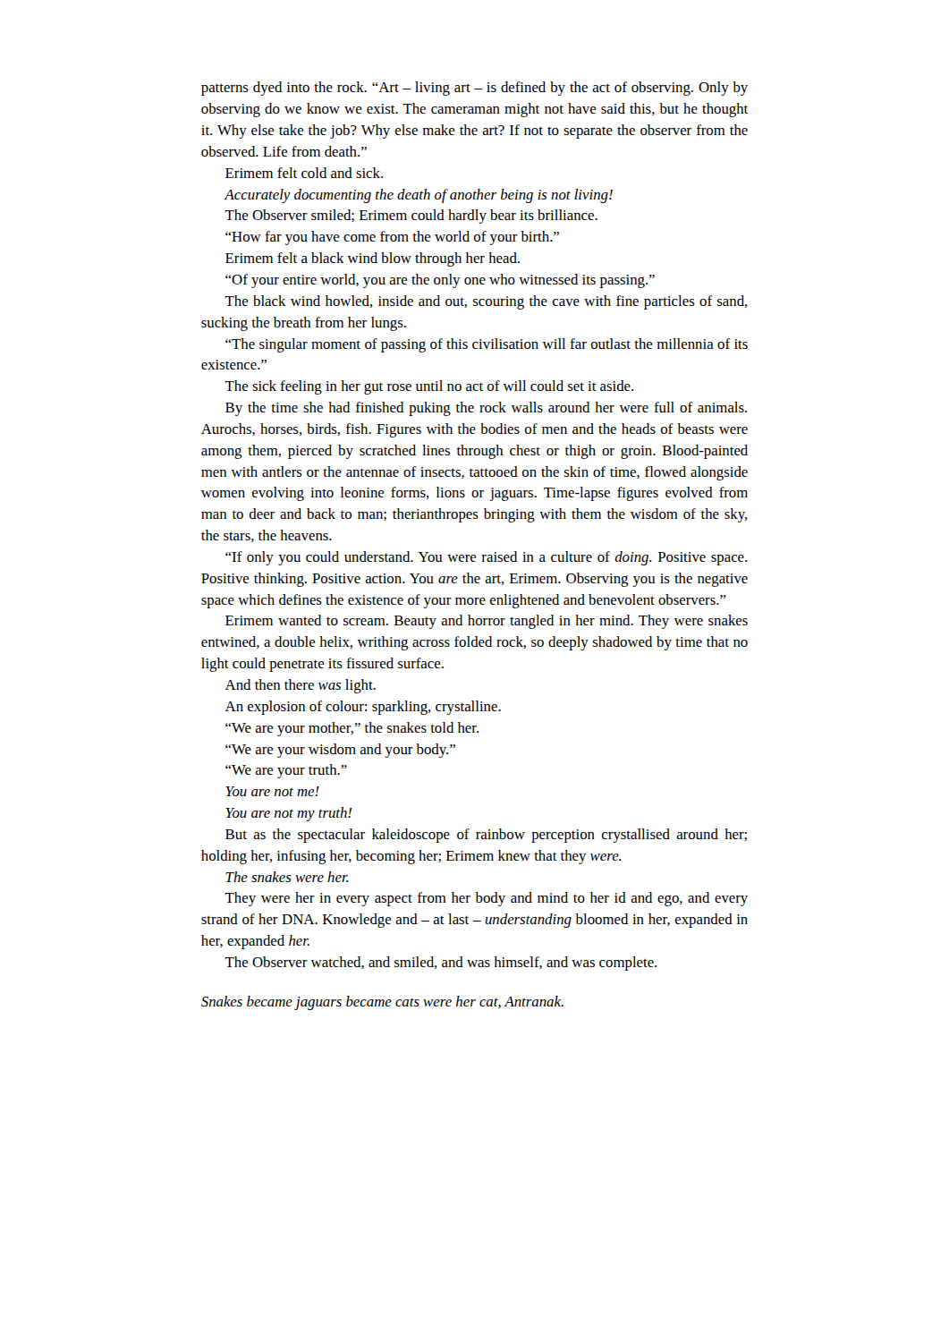patterns dyed into the rock. “Art – living art – is defined by the act of observing. Only by observing do we know we exist. The cameraman might not have said this, but he thought it. Why else take the job? Why else make the art? If not to separate the observer from the observed. Life from death.”
Erimem felt cold and sick.
Accurately documenting the death of another being is not living!
The Observer smiled; Erimem could hardly bear its brilliance.
“How far you have come from the world of your birth.”
Erimem felt a black wind blow through her head.
“Of your entire world, you are the only one who witnessed its passing.”
The black wind howled, inside and out, scouring the cave with fine particles of sand, sucking the breath from her lungs.
“The singular moment of passing of this civilisation will far outlast the millennia of its existence.”
The sick feeling in her gut rose until no act of will could set it aside.
By the time she had finished puking the rock walls around her were full of animals. Aurochs, horses, birds, fish. Figures with the bodies of men and the heads of beasts were among them, pierced by scratched lines through chest or thigh or groin. Blood-painted men with antlers or the antennae of insects, tattooed on the skin of time, flowed alongside women evolving into leonine forms, lions or jaguars. Time-lapse figures evolved from man to deer and back to man; therianthropes bringing with them the wisdom of the sky, the stars, the heavens.
“If only you could understand. You were raised in a culture of doing. Positive space. Positive thinking. Positive action. You are the art, Erimem. Observing you is the negative space which defines the existence of your more enlightened and benevolent observers.”
Erimem wanted to scream. Beauty and horror tangled in her mind. They were snakes entwined, a double helix, writhing across folded rock, so deeply shadowed by time that no light could penetrate its fissured surface.
And then there was light.
An explosion of colour: sparkling, crystalline.
“We are your mother,” the snakes told her.
“We are your wisdom and your body.”
“We are your truth.”
You are not me!
You are not my truth!
But as the spectacular kaleidoscope of rainbow perception crystallised around her; holding her, infusing her, becoming her; Erimem knew that they were.
The snakes were her.
They were her in every aspect from her body and mind to her id and ego, and every strand of her DNA. Knowledge and – at last – understanding bloomed in her, expanded in her, expanded her.
The Observer watched, and smiled, and was himself, and was complete.
Snakes became jaguars became cats were her cat, Antranak.